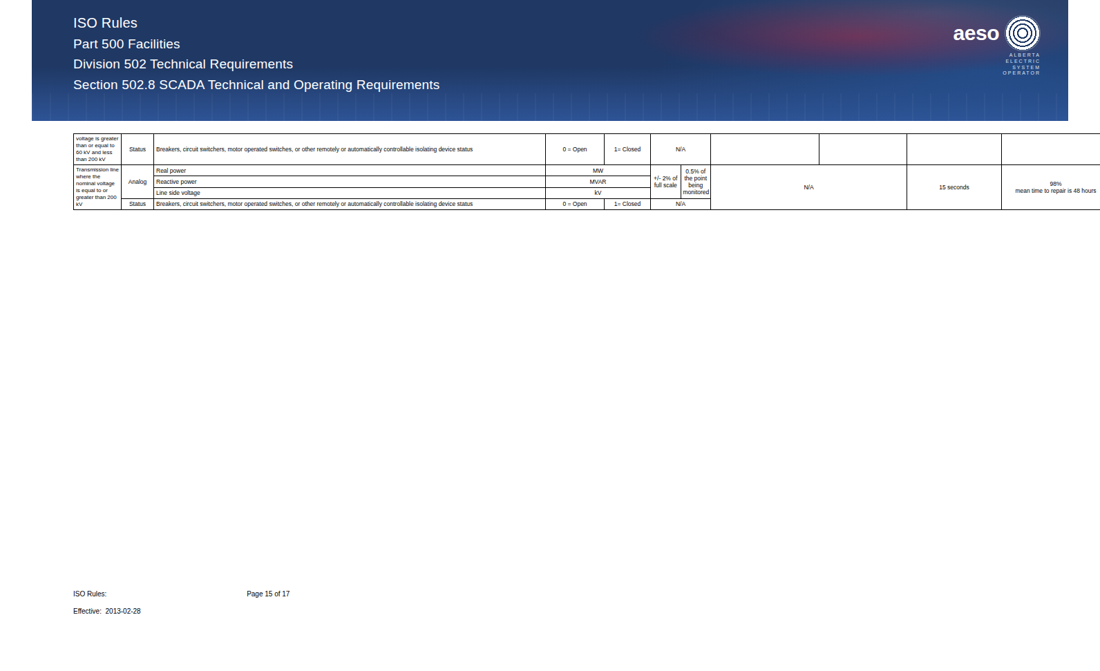ISO Rules
Part 500 Facilities
Division 502 Technical Requirements
Section 502.8 SCADA Technical and Operating Requirements
aeso
ALBERTA
ELECTRIC
SYSTEM
OPERATOR
| voltage is greater than or equal to 60 kV and less than 200 kV | Status | Breakers, circuit switchers, motor operated switches, or other remotely or automatically controllable isolating device status | 0 = Open | 1= Closed | N/A | | | | |
| Transmission line where the nominal voltage is equal to or greater than 200 kV | Analog | Real power | MW | +/- 2% of full scale | 0.5% of the point being monitored | N/A | 15 seconds | 98% mean time to repair is 48 hours |
| Reactive power | MVAR |
| Line side voltage | kV |
| Status | Breakers, circuit switchers, motor operated switches, or other remotely or automatically controllable isolating device status | 0 = Open | 1= Closed | N/A |
ISO Rules: Page 15 of 17
Effective: 2013-02-28